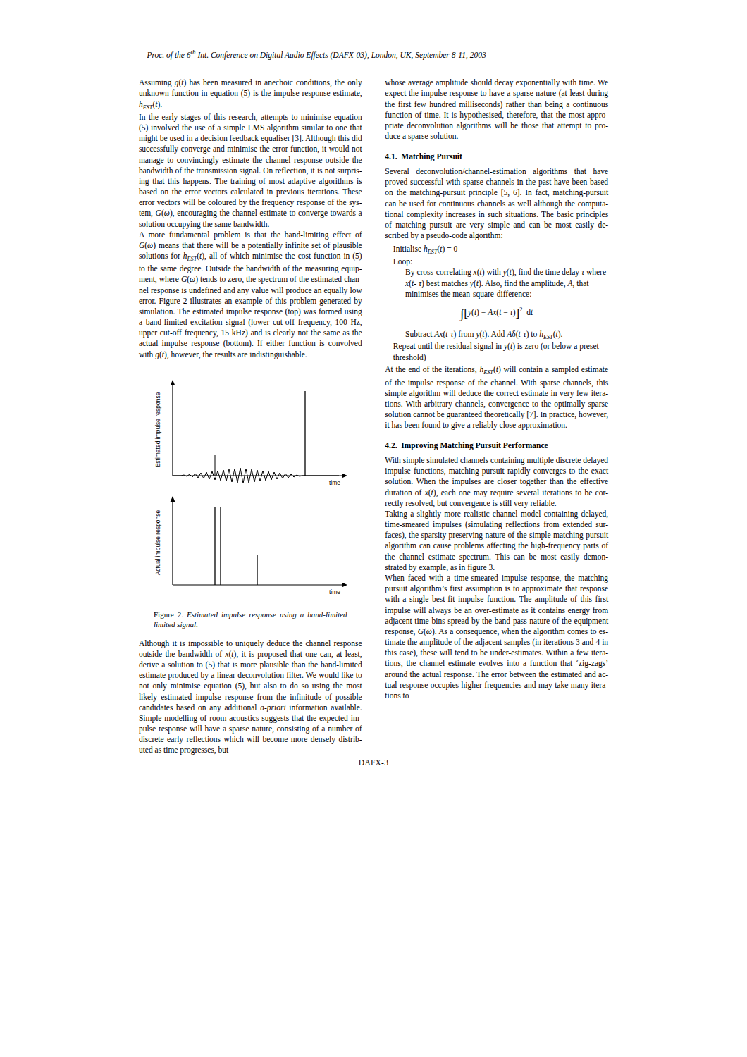Proc. of the 6th Int. Conference on Digital Audio Effects (DAFX-03), London, UK, September 8-11, 2003
Assuming g(t) has been measured in anechoic conditions, the only unknown function in equation (5) is the impulse response estimate, hEST(t).
In the early stages of this research, attempts to minimise equation (5) involved the use of a simple LMS algorithm similar to one that might be used in a decision feedback equaliser [3]. Although this did successfully converge and minimise the error function, it would not manage to convincingly estimate the channel response outside the bandwidth of the transmission signal. On reflection, it is not surprising that this happens. The training of most adaptive algorithms is based on the error vectors calculated in previous iterations. These error vectors will be coloured by the frequency response of the system, G(ω), encouraging the channel estimate to converge towards a solution occupying the same bandwidth.
A more fundamental problem is that the band-limiting effect of G(ω) means that there will be a potentially infinite set of plausible solutions for hEST(t), all of which minimise the cost function in (5) to the same degree. Outside the bandwidth of the measuring equipment, where G(ω) tends to zero, the spectrum of the estimated channel response is undefined and any value will produce an equally low error. Figure 2 illustrates an example of this problem generated by simulation. The estimated impulse response (top) was formed using a band-limited excitation signal (lower cut-off frequency, 100 Hz, upper cut-off frequency, 15 kHz) and is clearly not the same as the actual impulse response (bottom). If either function is convolved with g(t), however, the results are indistinguishable.
time Estimated impulse response time Actual impulse response
Figure 2. Estimated impulse response using a band-limited limited signal.
Although it is impossible to uniquely deduce the channel response outside the bandwidth of x(t), it is proposed that one can, at least, derive a solution to (5) that is more plausible than the band-limited estimate produced by a linear deconvolution filter. We would like to not only minimise equation (5), but also to do so using the most likely estimated impulse response from the infinitude of possible candidates based on any additional a-priori information available. Simple modelling of room acoustics suggests that the expected impulse response will have a sparse nature, consisting of a number of discrete early reflections which will become more densely distributed as time progresses, but
whose average amplitude should decay exponentially with time. We expect the impulse response to have a sparse nature (at least during the first few hundred milliseconds) rather than being a continuous function of time. It is hypothesised, therefore, that the most appropriate deconvolution algorithms will be those that attempt to produce a sparse solution.
4.1. Matching Pursuit
Several deconvolution/channel-estimation algorithms that have proved successful with sparse channels in the past have been based on the matching-pursuit principle [5, 6]. In fact, matching-pursuit can be used for continuous channels as well although the computational complexity increases in such situations. The basic principles of matching pursuit are very simple and can be most easily described by a pseudo-code algorithm:
Initialise hEST(t) = 0
Loop:
By cross-correlating x(t) with y(t), find the time delay τ where x(t- τ) best matches y(t). Also, find the amplitude, A, that minimises the mean-square-difference:
∫[y(t) − Ax(t − τ)] 2 dt
Subtract Ax(t-τ) from y(t). Add Aδ(t-τ) to hEST(t).
Repeat until the residual signal in y(t) is zero (or below a preset threshold)
At the end of the iterations, hEST(t) will contain a sampled estimate of the impulse response of the channel. With sparse channels, this simple algorithm will deduce the correct estimate in very few iterations. With arbitrary channels, convergence to the optimally sparse solution cannot be guaranteed theoretically [7]. In practice, however, it has been found to give a reliably close approximation.
4.2. Improving Matching Pursuit Performance
With simple simulated channels containing multiple discrete delayed impulse functions, matching pursuit rapidly converges to the exact solution. When the impulses are closer together than the effective duration of x(t), each one may require several iterations to be correctly resolved, but convergence is still very reliable.
Taking a slightly more realistic channel model containing delayed, time-smeared impulses (simulating reflections from extended surfaces), the sparsity preserving nature of the simple matching pursuit algorithm can cause problems affecting the high-frequency parts of the channel estimate spectrum. This can be most easily demonstrated by example, as in figure 3.
When faced with a time-smeared impulse response, the matching pursuit algorithm’s first assumption is to approximate that response with a single best-fit impulse function. The amplitude of this first impulse will always be an over-estimate as it contains energy from adjacent time-bins spread by the band-pass nature of the equipment response, G(ω). As a consequence, when the algorithm comes to estimate the amplitude of the adjacent samples (in iterations 3 and 4 in this case), these will tend to be under-estimates. Within a few iterations, the channel estimate evolves into a function that ‘zig-zags’ around the actual response. The error between the estimated and actual response occupies higher frequencies and may take many iterations to
DAFX-3